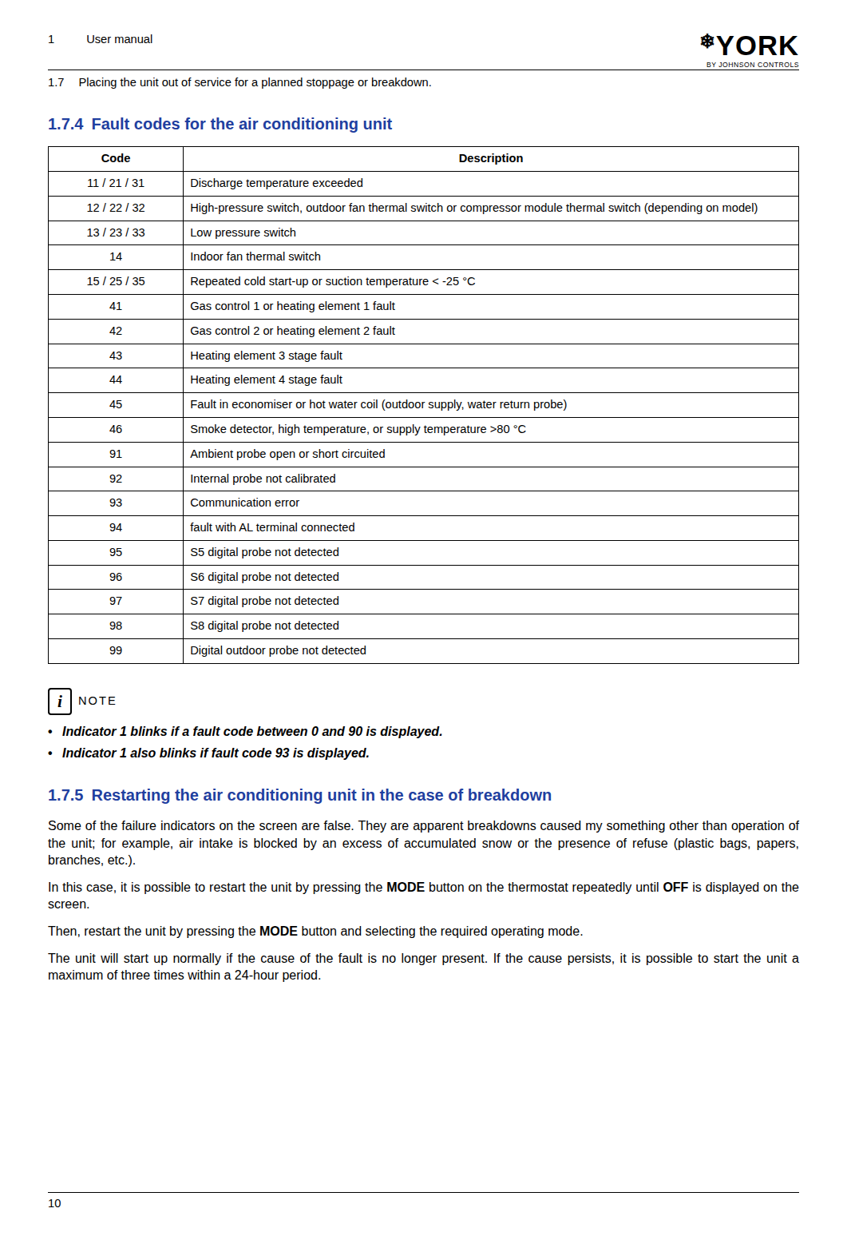1 User manual
❄YORK
BY JOHNSON CONTROLS
1.7 Placing the unit out of service for a planned stoppage or breakdown.
1.7.4 Fault codes for the air conditioning unit
| Code | Description |
| --- | --- |
| 11 / 21 / 31 | Discharge temperature exceeded |
| 12 / 22 / 32 | High-pressure switch, outdoor fan thermal switch or compressor module thermal switch (depending on model) |
| 13 / 23 / 33 | Low pressure switch |
| 14 | Indoor fan thermal switch |
| 15 / 25 / 35 | Repeated cold start-up or suction temperature < -25 °C |
| 41 | Gas control 1 or heating element 1 fault |
| 42 | Gas control 2 or heating element 2 fault |
| 43 | Heating element 3 stage fault |
| 44 | Heating element 4 stage fault |
| 45 | Fault in economiser or hot water coil (outdoor supply, water return probe) |
| 46 | Smoke detector, high temperature, or supply temperature >80 °C |
| 91 | Ambient probe open or short circuited |
| 92 | Internal probe not calibrated |
| 93 | Communication error |
| 94 | fault with AL terminal connected |
| 95 | S5 digital probe not detected |
| 96 | S6 digital probe not detected |
| 97 | S7 digital probe not detected |
| 98 | S8 digital probe not detected |
| 99 | Digital outdoor probe not detected |
i NOTE
Indicator 1 blinks if a fault code between 0 and 90 is displayed.
Indicator 1 also blinks if fault code 93 is displayed.
1.7.5 Restarting the air conditioning unit in the case of breakdown
Some of the failure indicators on the screen are false. They are apparent breakdowns caused my something other than operation of the unit; for example, air intake is blocked by an excess of accumulated snow or the presence of refuse (plastic bags, papers, branches, etc.).
In this case, it is possible to restart the unit by pressing the MODE button on the thermostat repeatedly until OFF is displayed on the screen.
Then, restart the unit by pressing the MODE button and selecting the required operating mode.
The unit will start up normally if the cause of the fault is no longer present. If the cause persists, it is possible to start the unit a maximum of three times within a 24-hour period.
10